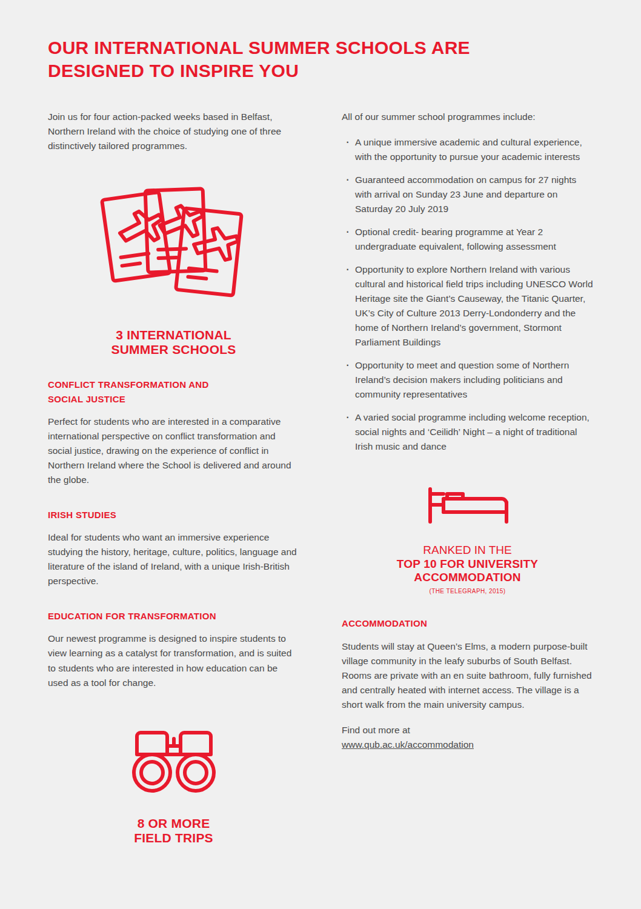Our International Summer Schools Are
Designed To Inspire You
Join us for four action-packed weeks based in Belfast, Northern Ireland with the choice of studying one of three distinctively tailored programmes.
3 International
Summer Schools
Conflict Transformation and
Social Justice
Perfect for students who are interested in a comparative international perspective on conflict transformation and social justice, drawing on the experience of conflict in Northern Ireland where the School is delivered and around the globe.
Irish Studies
Ideal for students who want an immersive experience studying the history, heritage, culture, politics, language and literature of the island of Ireland, with a unique Irish-British perspective.
Education for Transformation
Our newest programme is designed to inspire students to view learning as a catalyst for transformation, and is suited to students who are interested in how education can be used as a tool for change.
8 or More
Field Trips
All of our summer school programmes include:
A unique immersive academic and cultural experience, with the opportunity to pursue your academic interests
Guaranteed accommodation on campus for 27 nights with arrival on Sunday 23 June and departure on Saturday 20 July 2019
Optional credit- bearing programme at Year 2 undergraduate equivalent, following assessment
Opportunity to explore Northern Ireland with various cultural and historical field trips including UNESCO World Heritage site the Giant’s Causeway, the Titanic Quarter, UK’s City of Culture 2013 Derry-Londonderry and the home of Northern Ireland’s government, Stormont Parliament Buildings
Opportunity to meet and question some of Northern Ireland’s decision makers including politicians and community representatives
A varied social programme including welcome reception, social nights and ‘Ceilidh’ Night – a night of traditional Irish music and dance
Ranked in the
Top 10 for University
Accommodation
(The Telegraph, 2015)
Accommodation
Students will stay at Queen’s Elms, a modern purpose-built village community in the leafy suburbs of South Belfast. Rooms are private with an en suite bathroom, fully furnished and centrally heated with internet access. The village is a short walk from the main university campus.
Find out more at
www.qub.ac.uk/accommodation